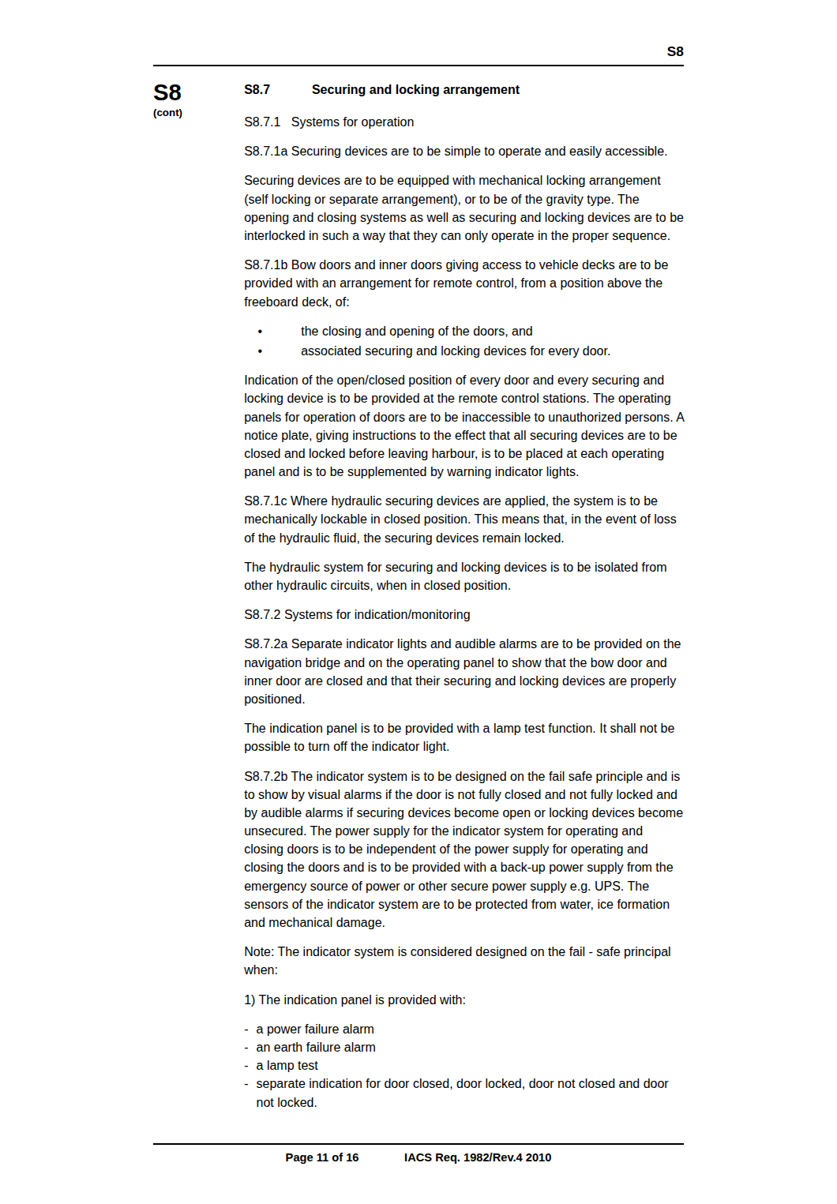S8
S8
(cont)
S8.7 Securing and locking arrangement
S8.7.1 Systems for operation
S8.7.1a Securing devices are to be simple to operate and easily accessible.
Securing devices are to be equipped with mechanical locking arrangement (self locking or separate arrangement), or to be of the gravity type. The opening and closing systems as well as securing and locking devices are to be interlocked in such a way that they can only operate in the proper sequence.
S8.7.1b Bow doors and inner doors giving access to vehicle decks are to be provided with an arrangement for remote control, from a position above the freeboard deck, of:
the closing and opening of the doors, and
associated securing and locking devices for every door.
Indication of the open/closed position of every door and every securing and locking device is to be provided at the remote control stations. The operating panels for operation of doors are to be inaccessible to unauthorized persons. A notice plate, giving instructions to the effect that all securing devices are to be closed and locked before leaving harbour, is to be placed at each operating panel and is to be supplemented by warning indicator lights.
S8.7.1c Where hydraulic securing devices are applied, the system is to be mechanically lockable in closed position. This means that, in the event of loss of the hydraulic fluid, the securing devices remain locked.
The hydraulic system for securing and locking devices is to be isolated from other hydraulic circuits, when in closed position.
S8.7.2 Systems for indication/monitoring
S8.7.2a Separate indicator lights and audible alarms are to be provided on the navigation bridge and on the operating panel to show that the bow door and inner door are closed and that their securing and locking devices are properly positioned.
The indication panel is to be provided with a lamp test function. It shall not be possible to turn off the indicator light.
S8.7.2b The indicator system is to be designed on the fail safe principle and is to show by visual alarms if the door is not fully closed and not fully locked and by audible alarms if securing devices become open or locking devices become unsecured. The power supply for the indicator system for operating and closing doors is to be independent of the power supply for operating and closing the doors and is to be provided with a back-up power supply from the emergency source of power or other secure power supply e.g. UPS. The sensors of the indicator system are to be protected from water, ice formation and mechanical damage.
Note: The indicator system is considered designed on the fail - safe principal when:
1) The indication panel is provided with:
a power failure alarm
an earth failure alarm
a lamp test
separate indication for door closed, door locked, door not closed and door not locked.
Page 11 of 16 IACS Req. 1982/Rev.4 2010